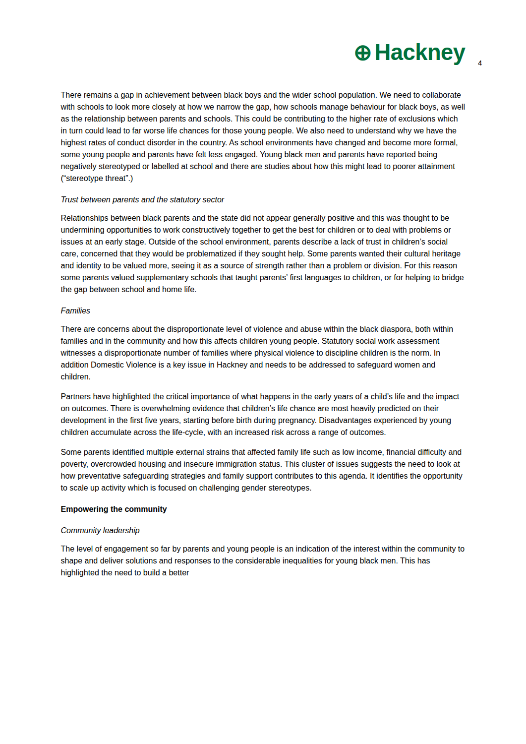⊕Hackney 4
There remains a gap in achievement between black boys and the wider school population. We need to collaborate with schools to look more closely at how we narrow the gap, how schools manage behaviour for black boys, as well as the relationship between parents and schools. This could be contributing to the higher rate of exclusions which in turn could lead to far worse life chances for those young people. We also need to understand why we have the highest rates of conduct disorder in the country. As school environments have changed and become more formal, some young people and parents have felt less engaged. Young black men and parents have reported being negatively stereotyped or labelled at school and there are studies about how this might lead to poorer attainment (“stereotype threat”.)
Trust between parents and the statutory sector
Relationships between black parents and the state did not appear generally positive and this was thought to be undermining opportunities to work constructively together to get the best for children or to deal with problems or issues at an early stage. Outside of the school environment, parents describe a lack of trust in children’s social care, concerned that they would be problematized if they sought help. Some parents wanted their cultural heritage and identity to be valued more, seeing it as a source of strength rather than a problem or division. For this reason some parents valued supplementary schools that taught parents’ first languages to children, or for helping to bridge the gap between school and home life.
Families
There are concerns about the disproportionate level of violence and abuse within the black diaspora, both within families and in the community and how this affects children young people. Statutory social work assessment witnesses a disproportionate number of families where physical violence to discipline children is the norm. In addition Domestic Violence is a key issue in Hackney and needs to be addressed to safeguard women and children.
Partners have highlighted the critical importance of what happens in the early years of a child’s life and the impact on outcomes. There is overwhelming evidence that children’s life chance are most heavily predicted on their development in the first five years, starting before birth during pregnancy. Disadvantages experienced by young children accumulate across the life-cycle, with an increased risk across a range of outcomes.
Some parents identified multiple external strains that affected family life such as low income, financial difficulty and poverty, overcrowded housing and insecure immigration status. This cluster of issues suggests the need to look at how preventative safeguarding strategies and family support contributes to this agenda. It identifies the opportunity to scale up activity which is focused on challenging gender stereotypes.
Empowering the community
Community leadership
The level of engagement so far by parents and young people is an indication of the interest within the community to shape and deliver solutions and responses to the considerable inequalities for young black men. This has highlighted the need to build a better